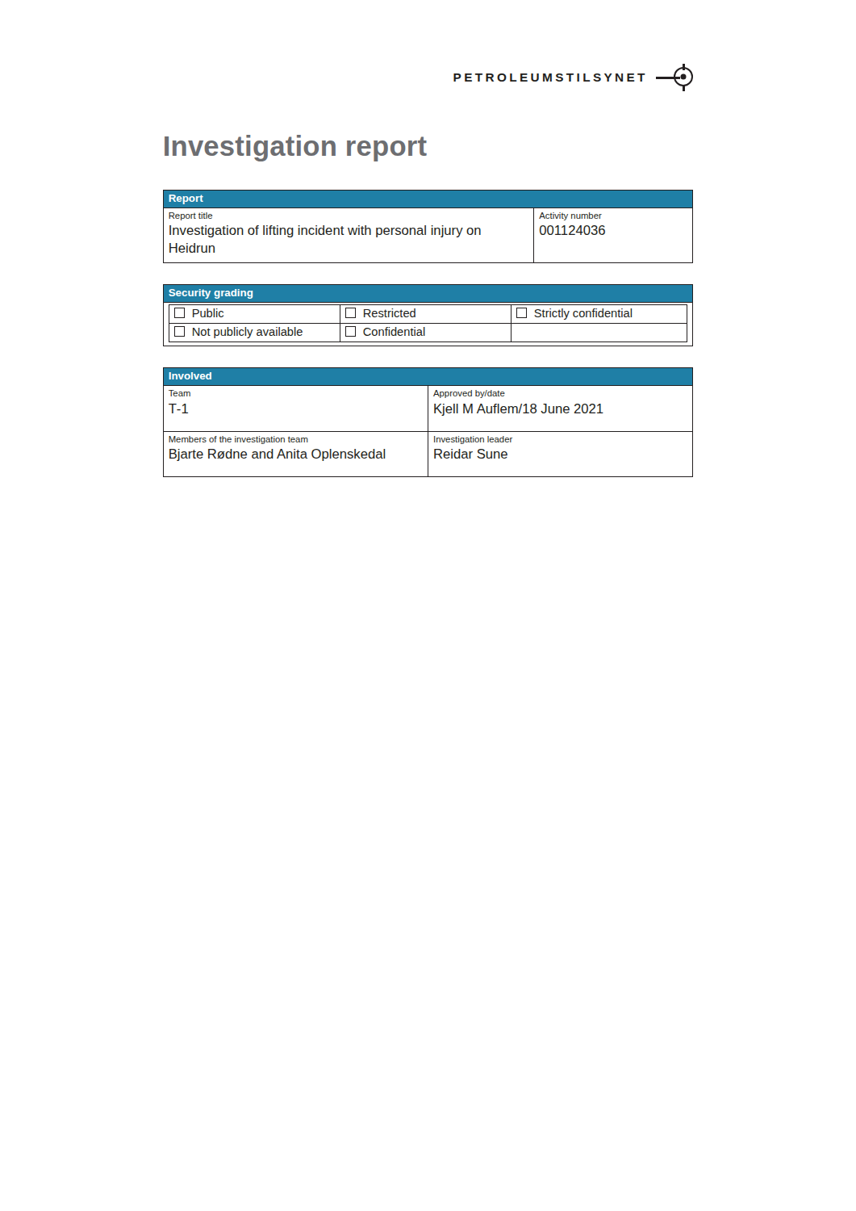PETROLEUMSTILSYNET
Investigation report
| Report |
| --- |
| Report title Investigation of lifting incident with personal injury on Heidrun | Activity number 001124036 |
| Security grading |
| --- |
| / Public / Restricted / Strictly confidential / / Not publicly available / Confidential / / |
| Involved |
| --- |
| Team T‑1 | Approved by/date Kjell M Auflem/18 June 2021 |
| Members of the investigation team Bjarte Rødne and Anita Oplenskedal | Investigation leader Reidar Sune |